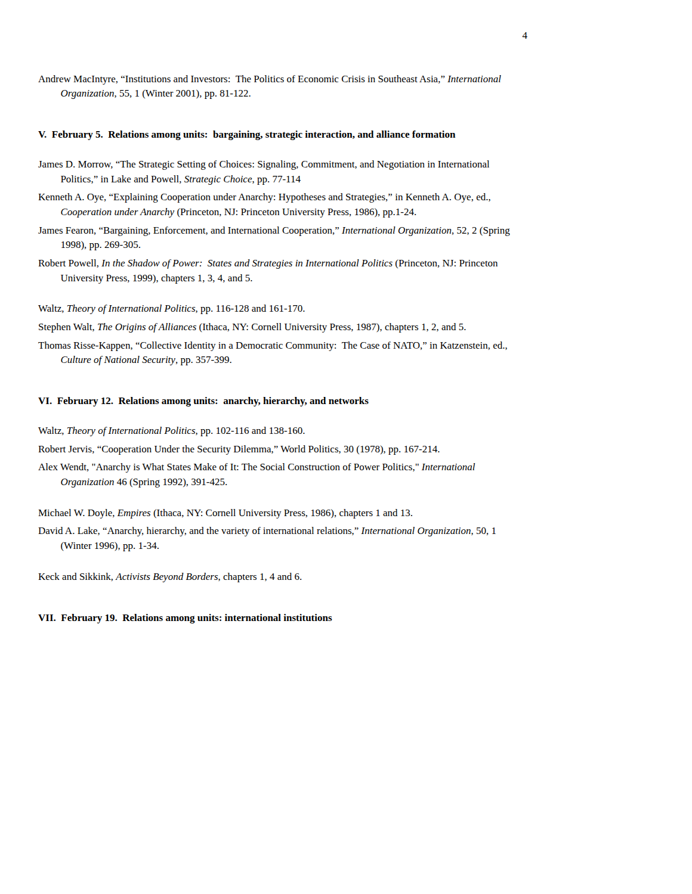4
Andrew MacIntyre, “Institutions and Investors: The Politics of Economic Crisis in Southeast Asia,” International Organization, 55, 1 (Winter 2001), pp. 81-122.
V. February 5. Relations among units: bargaining, strategic interaction, and alliance formation
James D. Morrow, “The Strategic Setting of Choices: Signaling, Commitment, and Negotiation in International Politics,” in Lake and Powell, Strategic Choice, pp. 77-114
Kenneth A. Oye, “Explaining Cooperation under Anarchy: Hypotheses and Strategies,” in Kenneth A. Oye, ed., Cooperation under Anarchy (Princeton, NJ: Princeton University Press, 1986), pp.1-24.
James Fearon, “Bargaining, Enforcement, and International Cooperation,” International Organization, 52, 2 (Spring 1998), pp. 269-305.
Robert Powell, In the Shadow of Power: States and Strategies in International Politics (Princeton, NJ: Princeton University Press, 1999), chapters 1, 3, 4, and 5.
Waltz, Theory of International Politics, pp. 116-128 and 161-170.
Stephen Walt, The Origins of Alliances (Ithaca, NY: Cornell University Press, 1987), chapters 1, 2, and 5.
Thomas Risse-Kappen, “Collective Identity in a Democratic Community: The Case of NATO,” in Katzenstein, ed., Culture of National Security, pp. 357-399.
VI. February 12. Relations among units: anarchy, hierarchy, and networks
Waltz, Theory of International Politics, pp. 102-116 and 138-160.
Robert Jervis, “Cooperation Under the Security Dilemma,” World Politics, 30 (1978), pp. 167-214.
Alex Wendt, "Anarchy is What States Make of It: The Social Construction of Power Politics," International Organization 46 (Spring 1992), 391-425.
Michael W. Doyle, Empires (Ithaca, NY: Cornell University Press, 1986), chapters 1 and 13.
David A. Lake, “Anarchy, hierarchy, and the variety of international relations,” International Organization, 50, 1 (Winter 1996), pp. 1-34.
Keck and Sikkink, Activists Beyond Borders, chapters 1, 4 and 6.
VII. February 19. Relations among units: international institutions